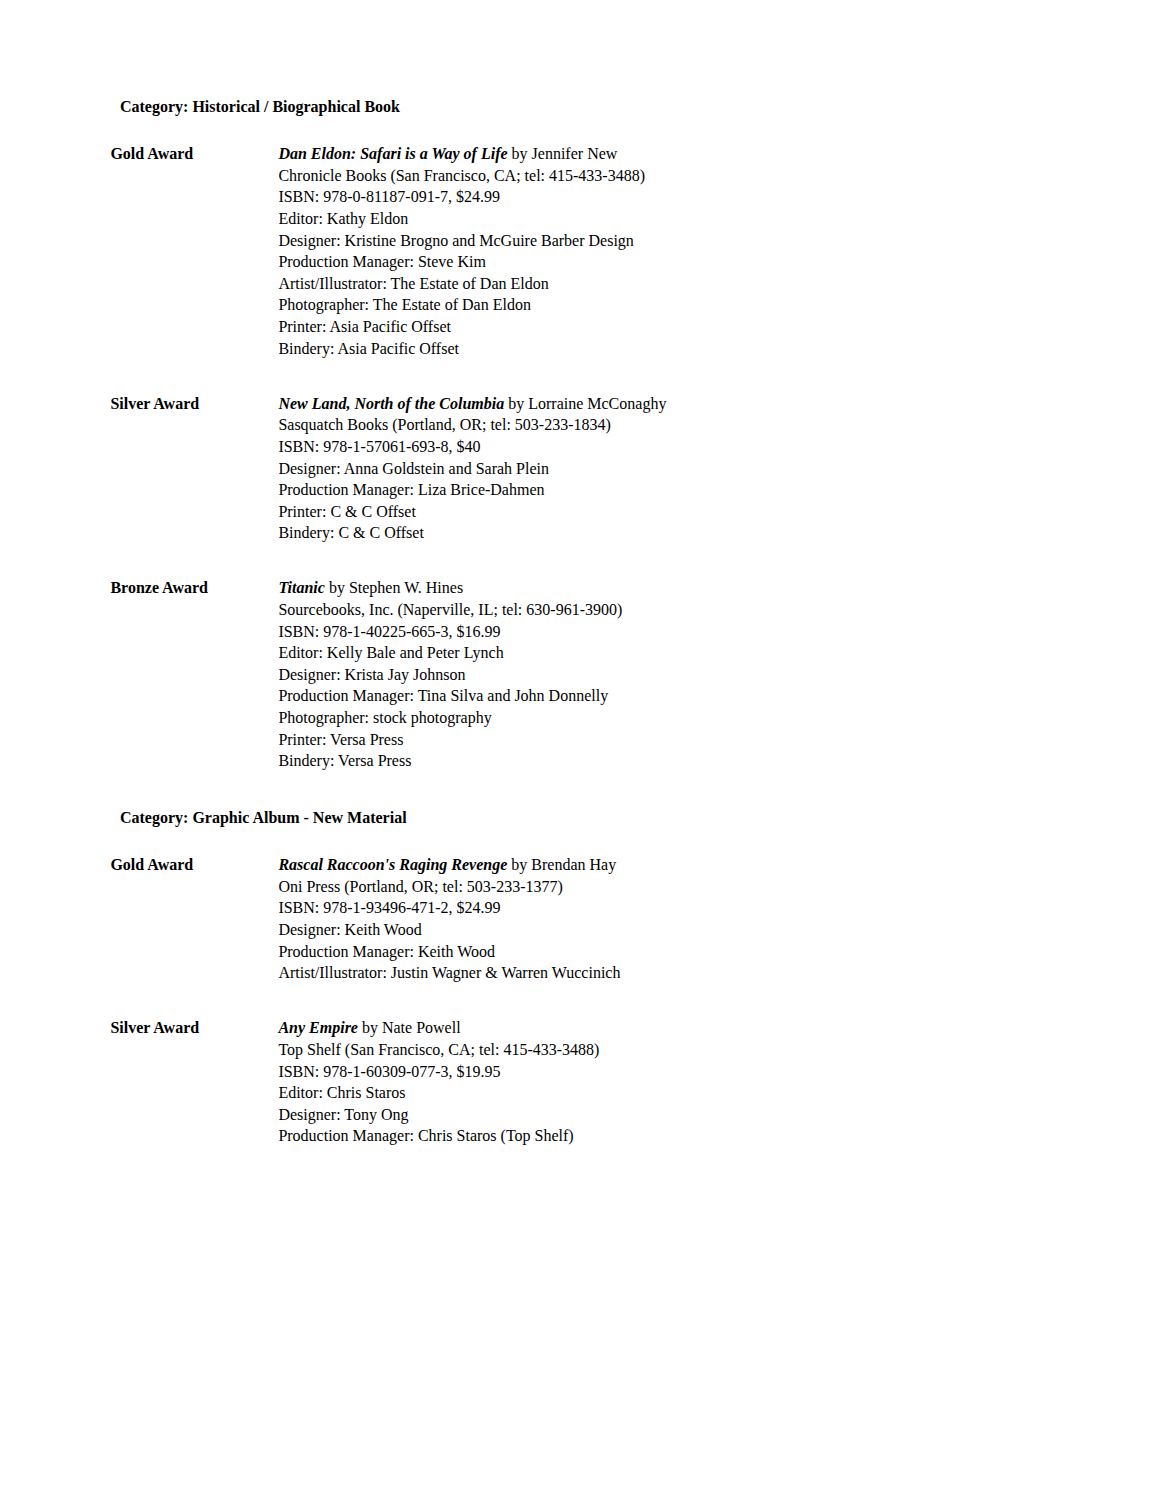Category: Historical / Biographical Book
Gold Award
Dan Eldon: Safari is a Way of Life by Jennifer New Chronicle Books (San Francisco, CA; tel: 415-433-3488) ISBN: 978-0-81187-091-7, $24.99 Editor: Kathy Eldon Designer: Kristine Brogno and McGuire Barber Design Production Manager: Steve Kim Artist/Illustrator: The Estate of Dan Eldon Photographer: The Estate of Dan Eldon Printer: Asia Pacific Offset Bindery: Asia Pacific Offset
Silver Award
New Land, North of the Columbia by Lorraine McConaghy Sasquatch Books (Portland, OR; tel: 503-233-1834) ISBN: 978-1-57061-693-8, $40 Designer: Anna Goldstein and Sarah Plein Production Manager: Liza Brice-Dahmen Printer: C & C Offset Bindery: C & C Offset
Bronze Award
Titanic by Stephen W. Hines Sourcebooks, Inc. (Naperville, IL; tel: 630-961-3900) ISBN: 978-1-40225-665-3, $16.99 Editor: Kelly Bale and Peter Lynch Designer: Krista Jay Johnson Production Manager: Tina Silva and John Donnelly Photographer: stock photography Printer: Versa Press Bindery: Versa Press
Category: Graphic Album - New Material
Gold Award
Rascal Raccoon's Raging Revenge by Brendan Hay Oni Press (Portland, OR; tel: 503-233-1377) ISBN: 978-1-93496-471-2, $24.99 Designer: Keith Wood Production Manager: Keith Wood Artist/Illustrator: Justin Wagner & Warren Wuccinich
Silver Award
Any Empire by Nate Powell Top Shelf (San Francisco, CA; tel: 415-433-3488) ISBN: 978-1-60309-077-3, $19.95 Editor: Chris Staros Designer: Tony Ong Production Manager: Chris Staros (Top Shelf)